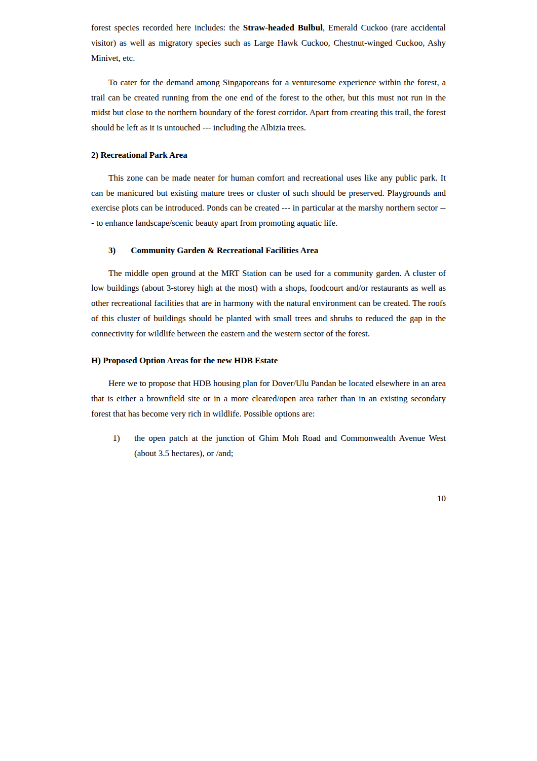forest species recorded here includes: the Straw-headed Bulbul, Emerald Cuckoo (rare accidental visitor) as well as migratory species such as Large Hawk Cuckoo, Chestnut-winged Cuckoo, Ashy Minivet, etc.
To cater for the demand among Singaporeans for a venturesome experience within the forest, a trail can be created running from the one end of the forest to the other, but this must not run in the midst but close to the northern boundary of the forest corridor. Apart from creating this trail, the forest should be left as it is untouched --- including the Albizia trees.
2) Recreational Park Area
This zone can be made neater for human comfort and recreational uses like any public park. It can be manicured but existing mature trees or cluster of such should be preserved. Playgrounds and exercise plots can be introduced. Ponds can be created --- in particular at the marshy northern sector --- to enhance landscape/scenic beauty apart from promoting aquatic life.
3) Community Garden & Recreational Facilities Area
The middle open ground at the MRT Station can be used for a community garden. A cluster of low buildings (about 3-storey high at the most) with a shops, foodcourt and/or restaurants as well as other recreational facilities that are in harmony with the natural environment can be created. The roofs of this cluster of buildings should be planted with small trees and shrubs to reduced the gap in the connectivity for wildlife between the eastern and the western sector of the forest.
H) Proposed Option Areas for the new HDB Estate
Here we to propose that HDB housing plan for Dover/Ulu Pandan be located elsewhere in an area that is either a brownfield site or in a more cleared/open area rather than in an existing secondary forest that has become very rich in wildlife. Possible options are:
the open patch at the junction of Ghim Moh Road and Commonwealth Avenue West (about 3.5 hectares), or /and;
10